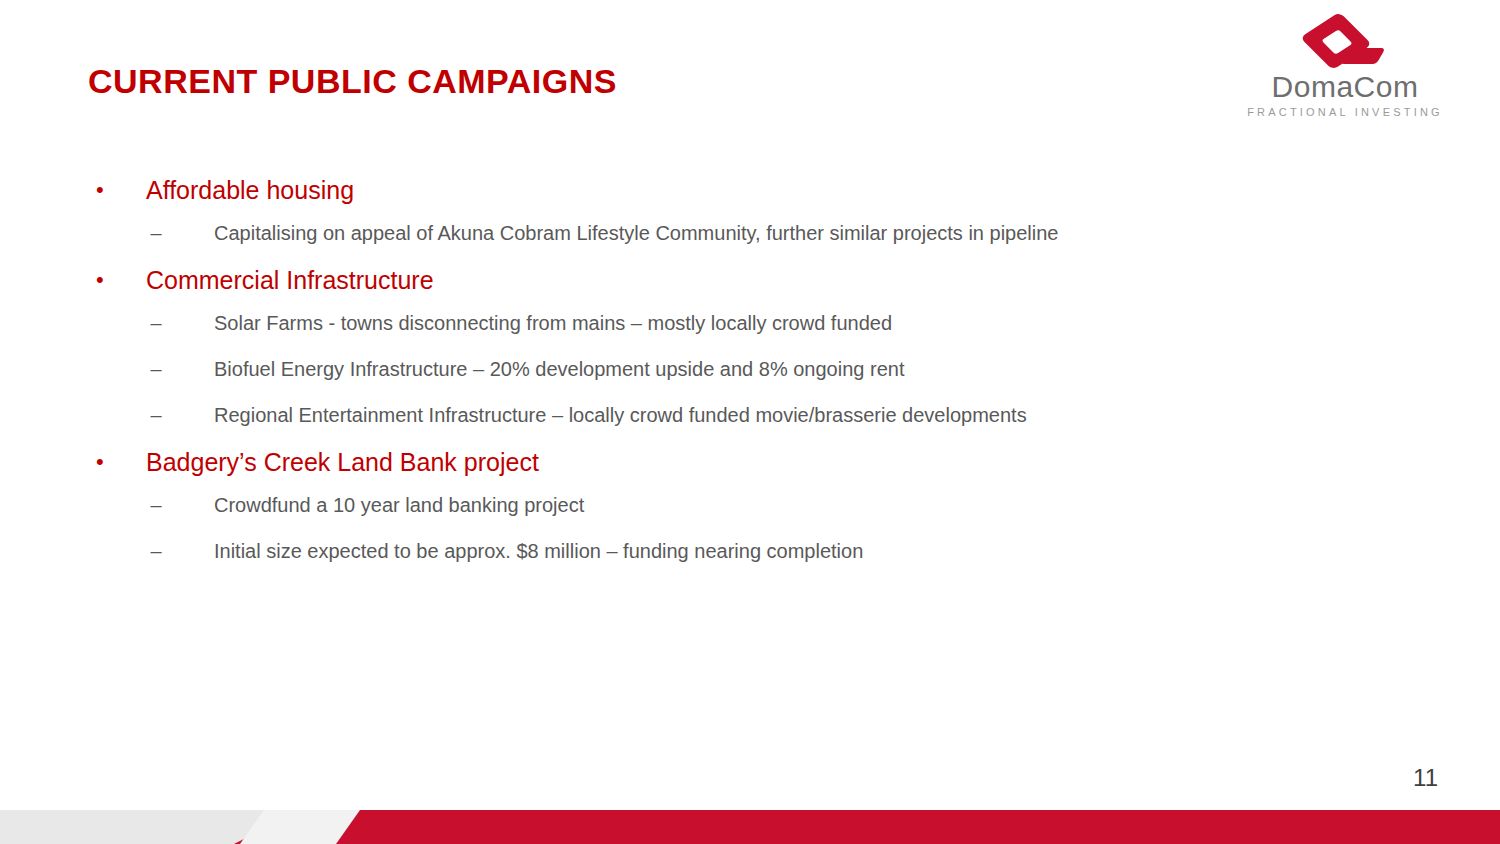CURRENT PUBLIC CAMPAIGNS
DomaCom
FRACTIONAL INVESTING
• Affordable housing
–Capitalising on appeal of Akuna Cobram Lifestyle Community, further similar projects in pipeline
• Commercial Infrastructure
–Solar Farms - towns disconnecting from mains – mostly locally crowd funded
–Biofuel Energy Infrastructure – 20% development upside and 8% ongoing rent
–Regional Entertainment Infrastructure – locally crowd funded movie/brasserie developments
• Badgery’s Creek Land Bank project
–Crowdfund a 10 year land banking project
–Initial size expected to be approx. $8 million – funding nearing completion
11